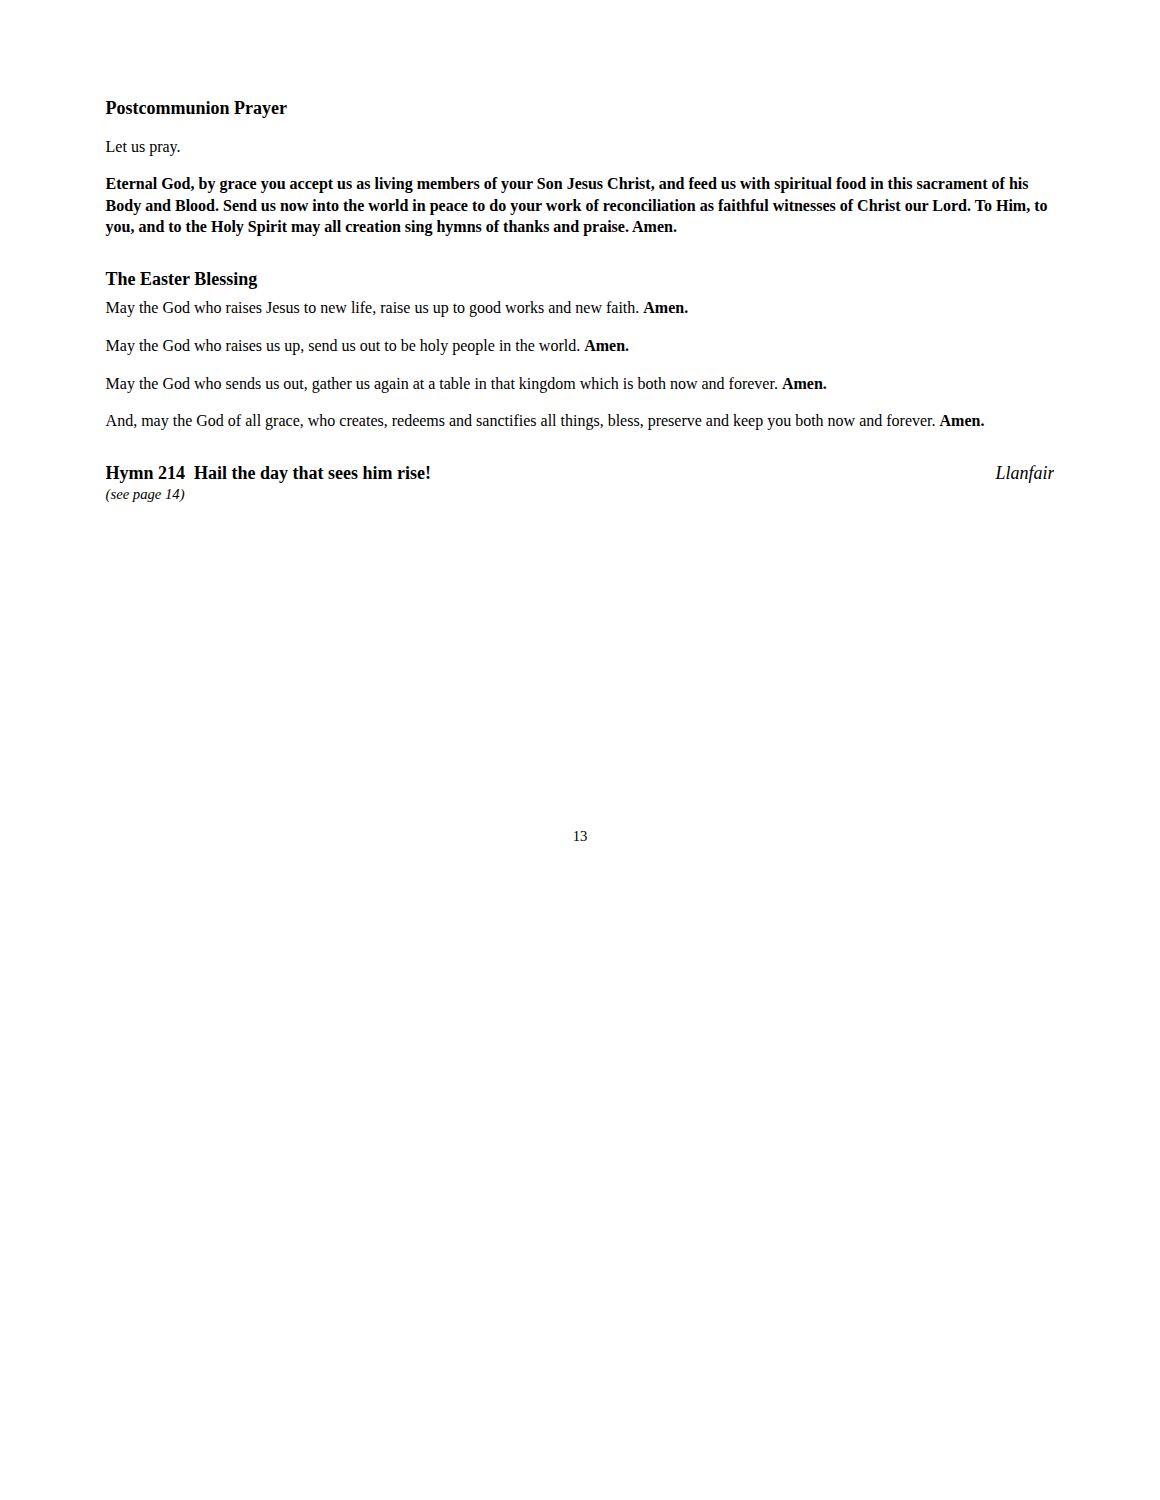Postcommunion Prayer
Let us pray.
Eternal God, by grace you accept us as living members of your Son Jesus Christ, and feed us with spiritual food in this sacrament of his Body and Blood. Send us now into the world in peace to do your work of reconciliation as faithful witnesses of Christ our Lord. To Him, to you, and to the Holy Spirit may all creation sing hymns of thanks and praise. Amen.
The Easter Blessing
May the God who raises Jesus to new life, raise us up to good works and new faith. Amen.
May the God who raises us up, send us out to be holy people in the world. Amen.
May the God who sends us out, gather us again at a table in that kingdom which is both now and forever. Amen.
And, may the God of all grace, who creates, redeems and sanctifies all things, bless, preserve and keep you both now and forever. Amen.
Hymn 214 Hail the day that sees him rise! Llanfair
(see page 14)
13